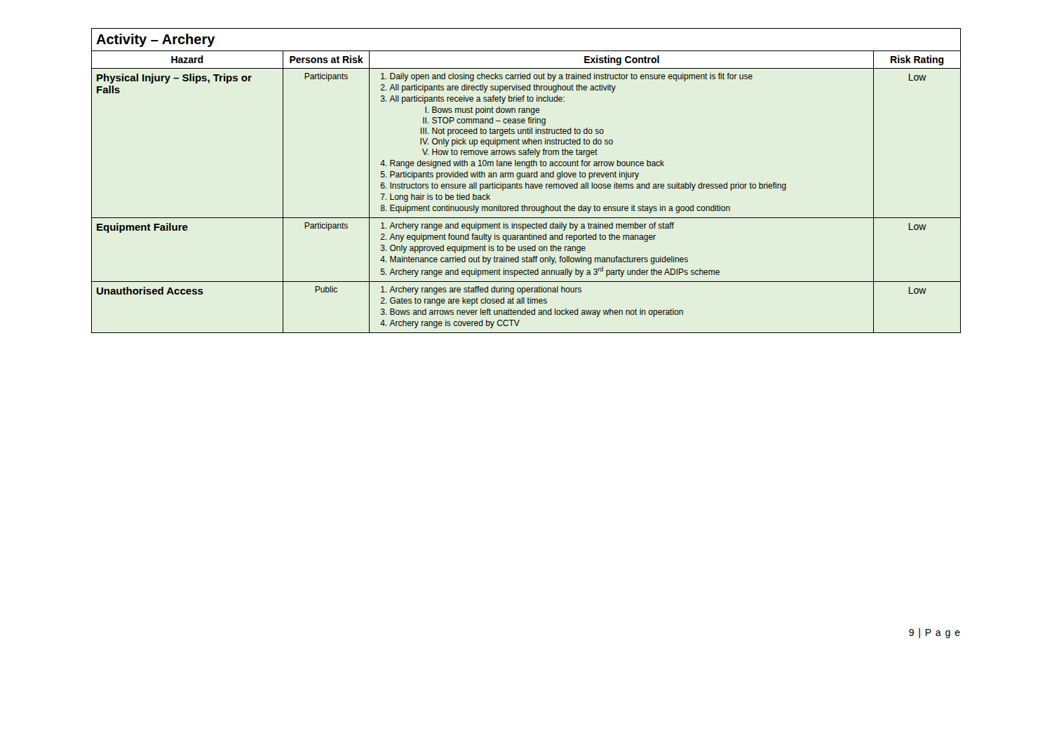| Activity – Archery |
| --- |
| Hazard | Persons at Risk | Existing Control | Risk Rating |
| Physical Injury – Slips, Trips or Falls | Participants | Daily open and closing checks carried out by a trained instructor to ensure equipment is fit for use All participants are directly supervised throughout the activity All participants receive a safety brief to include: Bows must point down range STOP command – cease firing Not proceed to targets until instructed to do so Only pick up equipment when instructed to do so How to remove arrows safely from the target Range designed with a 10m lane length to account for arrow bounce back Participants provided with an arm guard and glove to prevent injury Instructors to ensure all participants have removed all loose items and are suitably dressed prior to briefing Long hair is to be tied back Equipment continuously monitored throughout the day to ensure it stays in a good condition | Low |
| Equipment Failure | Participants | Archery range and equipment is inspected daily by a trained member of staff Any equipment found faulty is quarantined and reported to the manager Only approved equipment is to be used on the range Maintenance carried out by trained staff only, following manufacturers guidelines Archery range and equipment inspected annually by a 3 rd party under the ADIPs scheme | Low |
| Unauthorised Access | Public | Archery ranges are staffed during operational hours Gates to range are kept closed at all times Bows and arrows never left unattended and locked away when not in operation Archery range is covered by CCTV | Low |
9 | P a g e